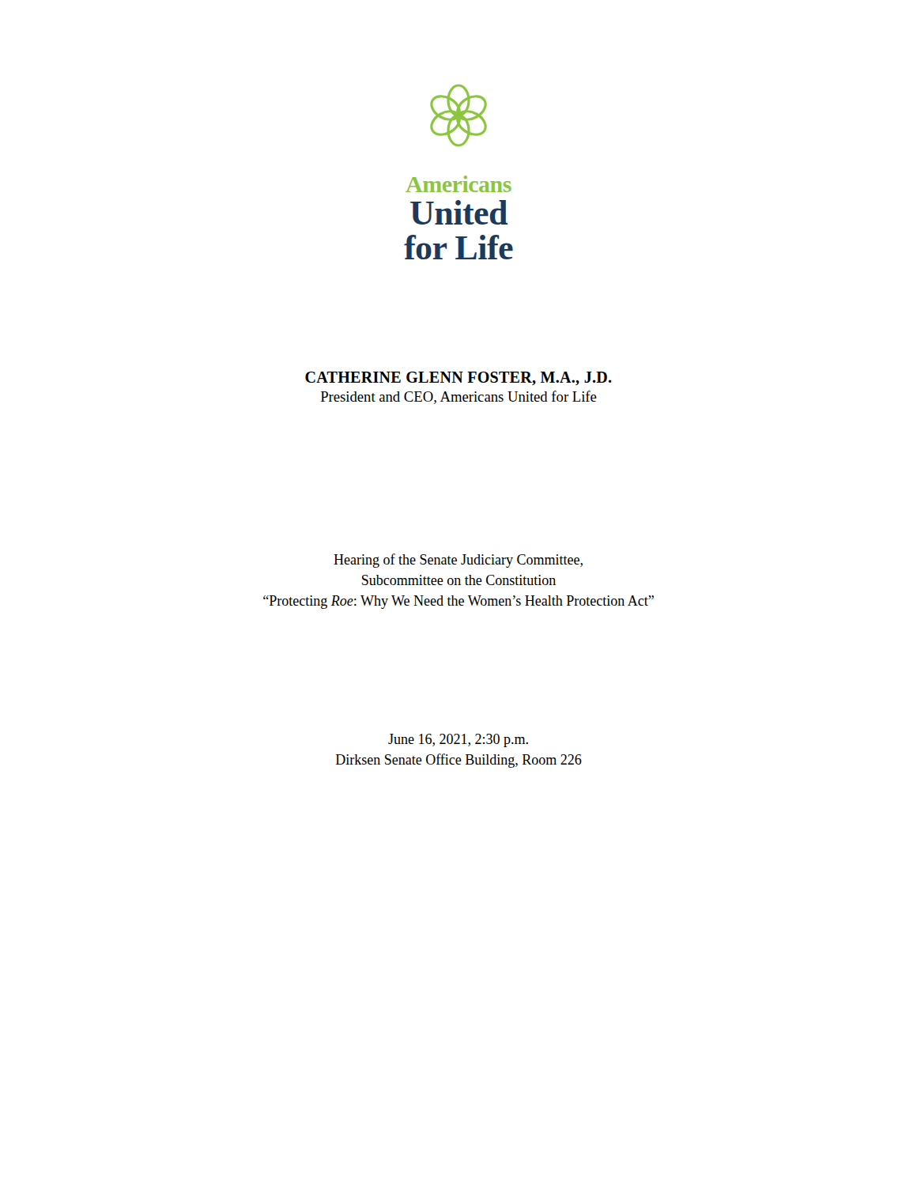Americans
United
for Life
CATHERINE GLENN FOSTER, M.A., J.D.
President and CEO, Americans United for Life
Hearing of the Senate Judiciary Committee,
Subcommittee on the Constitution
“Protecting Roe: Why We Need the Women’s Health Protection Act”
June 16, 2021, 2:30 p.m.
Dirksen Senate Office Building, Room 226